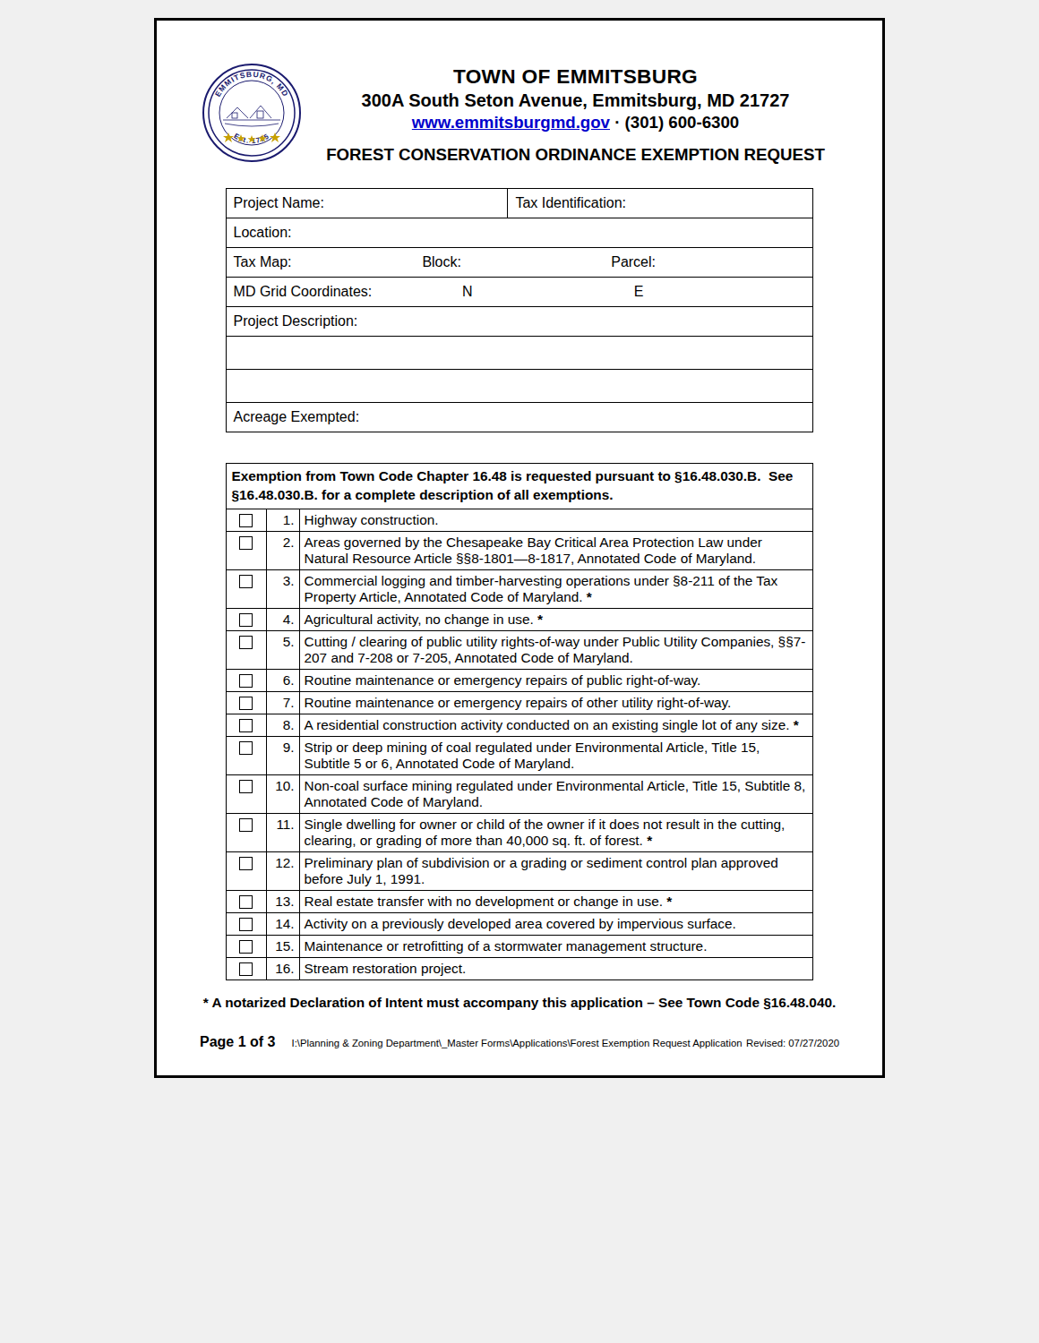EMMITSBURG, MD Est. 1785
TOWN OF EMMITSBURG
300A South Seton Avenue, Emmitsburg, MD 21727
www.emmitsburgmd.gov · (301) 600-6300
FOREST CONSERVATION ORDINANCE EXEMPTION REQUEST
| Project Name: | Tax Identification: |
| Location: |
| / Tax Map: / Block: / Parcel: / |
| / MD Grid Coordinates: / N / E / |
| Project Description: |
| Acreage Exempted: |
| Exemption from Town Code Chapter 16.48 is requested pursuant to §16.48.030.B. See §16.48.030.B. for a complete description of all exemptions. |
| | 1. | Highway construction. |
| | 2. | Areas governed by the Chesapeake Bay Critical Area Protection Law under Natural Resource Article §§8-1801—8-1817, Annotated Code of Maryland. |
| | 3. | Commercial logging and timber-harvesting operations under §8-211 of the Tax Property Article, Annotated Code of Maryland. * |
| | 4. | Agricultural activity, no change in use. * |
| | 5. | Cutting / clearing of public utility rights-of-way under Public Utility Companies, §§7-207 and 7-208 or 7-205, Annotated Code of Maryland. |
| | 6. | Routine maintenance or emergency repairs of public right-of-way. |
| | 7. | Routine maintenance or emergency repairs of other utility right-of-way. |
| | 8. | A residential construction activity conducted on an existing single lot of any size. * |
| | 9. | Strip or deep mining of coal regulated under Environmental Article, Title 15, Subtitle 5 or 6, Annotated Code of Maryland. |
| | 10. | Non-coal surface mining regulated under Environmental Article, Title 15, Subtitle 8, Annotated Code of Maryland. |
| | 11. | Single dwelling for owner or child of the owner if it does not result in the cutting, clearing, or grading of more than 40,000 sq. ft. of forest. * |
| | 12. | Preliminary plan of subdivision or a grading or sediment control plan approved before July 1, 1991. |
| | 13. | Real estate transfer with no development or change in use. * |
| | 14. | Activity on a previously developed area covered by impervious surface. |
| | 15. | Maintenance or retrofitting of a stormwater management structure. |
| | 16. | Stream restoration project. |
* A notarized Declaration of Intent must accompany this application – See Town Code §16.48.040.
Page 1 of 3
I:\Planning & Zoning Department\_Master Forms\Applications\Forest Exemption Request Application
Revised: 07/27/2020